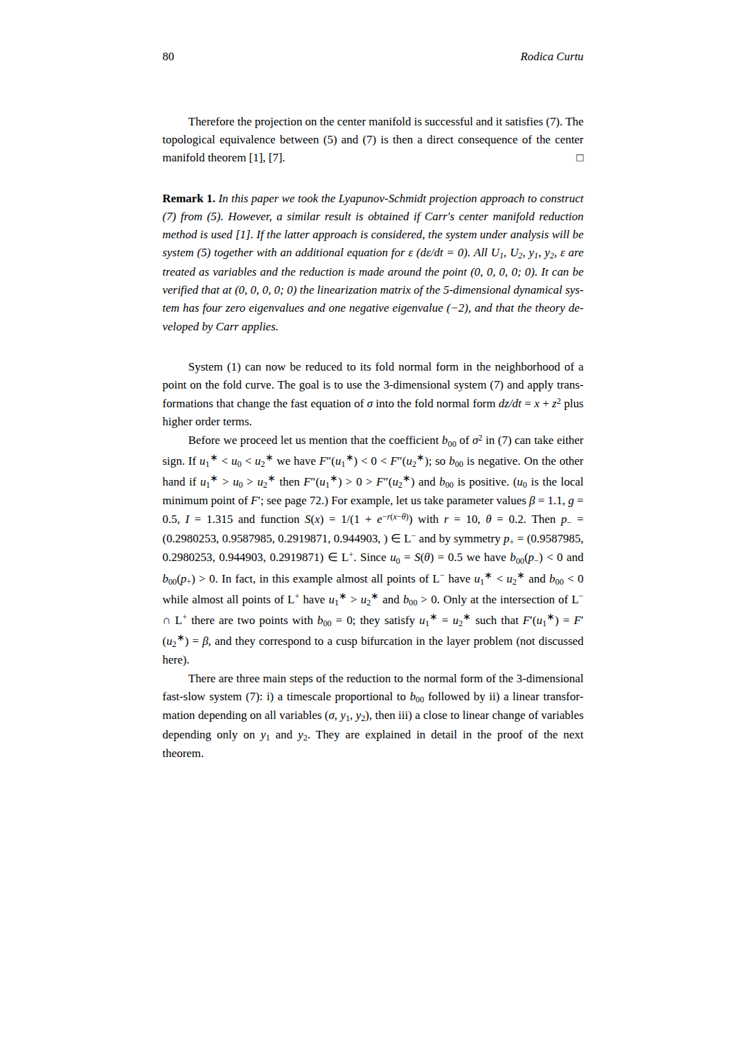80 Rodica Curtu
Therefore the projection on the center manifold is successful and it satisfies (7). The topological equivalence between (5) and (7) is then a direct consequence of the center manifold theorem [1], [7]. □
Remark 1. In this paper we took the Lyapunov-Schmidt projection approach to construct (7) from (5). However, a similar result is obtained if Carr's center manifold reduction method is used [1]. If the latter approach is considered, the system under analysis will be system (5) together with an additional equation for ε (dε/dt = 0). All U 1, U 2, y 1, y 2, ε are treated as variables and the reduction is made around the point (0, 0, 0, 0; 0). It can be verified that at (0, 0, 0, 0; 0) the linearization matrix of the 5-dimensional dynamical system has four zero eigenvalues and one negative eigenvalue (−2), and that the theory developed by Carr applies.
System (1) can now be reduced to its fold normal form in the neighborhood of a point on the fold curve. The goal is to use the 3-dimensional system (7) and apply transformations that change the fast equation of σ into the fold normal form dz/dt = x + z 2 plus higher order terms.
Before we proceed let us mention that the coefficient b 00 of σ 2 in (7) can take either sign. If u 1∗ < u 0 < u 2∗ we have F″(u 1∗) < 0 < F″(u 2∗); so b 00 is negative. On the other hand if u 1∗ > u 0 > u 2∗ then F″(u 1∗) > 0 > F″(u 2∗) and b 00 is positive. (u 0 is the local minimum point of F′; see page 72.) For example, let us take parameter values β = 1.1, g = 0.5, I = 1.315 and function S(x) = 1/(1 + e−r(x−θ)) with r = 10, θ = 0.2. Then p− = (0.2980253, 0.9587985, 0.2919871, 0.944903, ) ∈ L− and by symmetry p+ = (0.9587985, 0.2980253, 0.944903, 0.2919871) ∈ L+. Since u 0 = S(θ) = 0.5 we have b 00(p−) < 0 and b 00(p+) > 0. In fact, in this example almost all points of L− have u 1∗ < u 2∗ and b 00 < 0 while almost all points of L+ have u 1∗ > u 2∗ and b 00 > 0. Only at the intersection of L− ∩ L+ there are two points with b 00 = 0; they satisfy u 1∗ = u 2∗ such that F′(u 1∗) = F′(u 2∗) = β, and they correspond to a cusp bifurcation in the layer problem (not discussed here).
There are three main steps of the reduction to the normal form of the 3-dimensional fast-slow system (7): i) a timescale proportional to b 00 followed by ii) a linear transformation depending on all variables (σ, y 1, y 2), then iii) a close to linear change of variables depending only on y 1 and y 2. They are explained in detail in the proof of the next theorem.